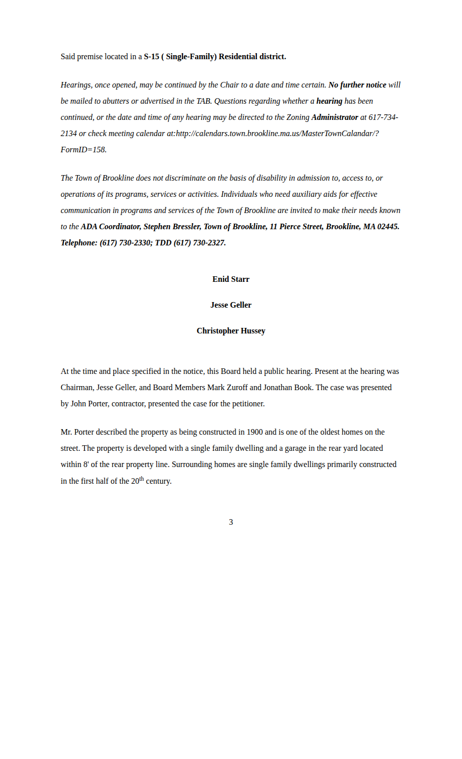Said premise located in a S-15 ( Single-Family) Residential district.
Hearings, once opened, may be continued by the Chair to a date and time certain. No further notice will be mailed to abutters or advertised in the TAB. Questions regarding whether a hearing has been continued, or the date and time of any hearing may be directed to the Zoning Administrator at 617-734-2134 or check meeting calendar at:http://calendars.town.brookline.ma.us/MasterTownCalandar/?FormID=158.
The Town of Brookline does not discriminate on the basis of disability in admission to, access to, or operations of its programs, services or activities. Individuals who need auxiliary aids for effective communication in programs and services of the Town of Brookline are invited to make their needs known to the ADA Coordinator, Stephen Bressler, Town of Brookline, 11 Pierce Street, Brookline, MA 02445. Telephone: (617) 730-2330; TDD (617) 730-2327.
Enid Starr
Jesse Geller
Christopher Hussey
At the time and place specified in the notice, this Board held a public hearing. Present at the hearing was Chairman, Jesse Geller, and Board Members Mark Zuroff and Jonathan Book. The case was presented by John Porter, contractor, presented the case for the petitioner.
Mr. Porter described the property as being constructed in 1900 and is one of the oldest homes on the street. The property is developed with a single family dwelling and a garage in the rear yard located within 8' of the rear property line. Surrounding homes are single family dwellings primarily constructed in the first half of the 20th century.
3